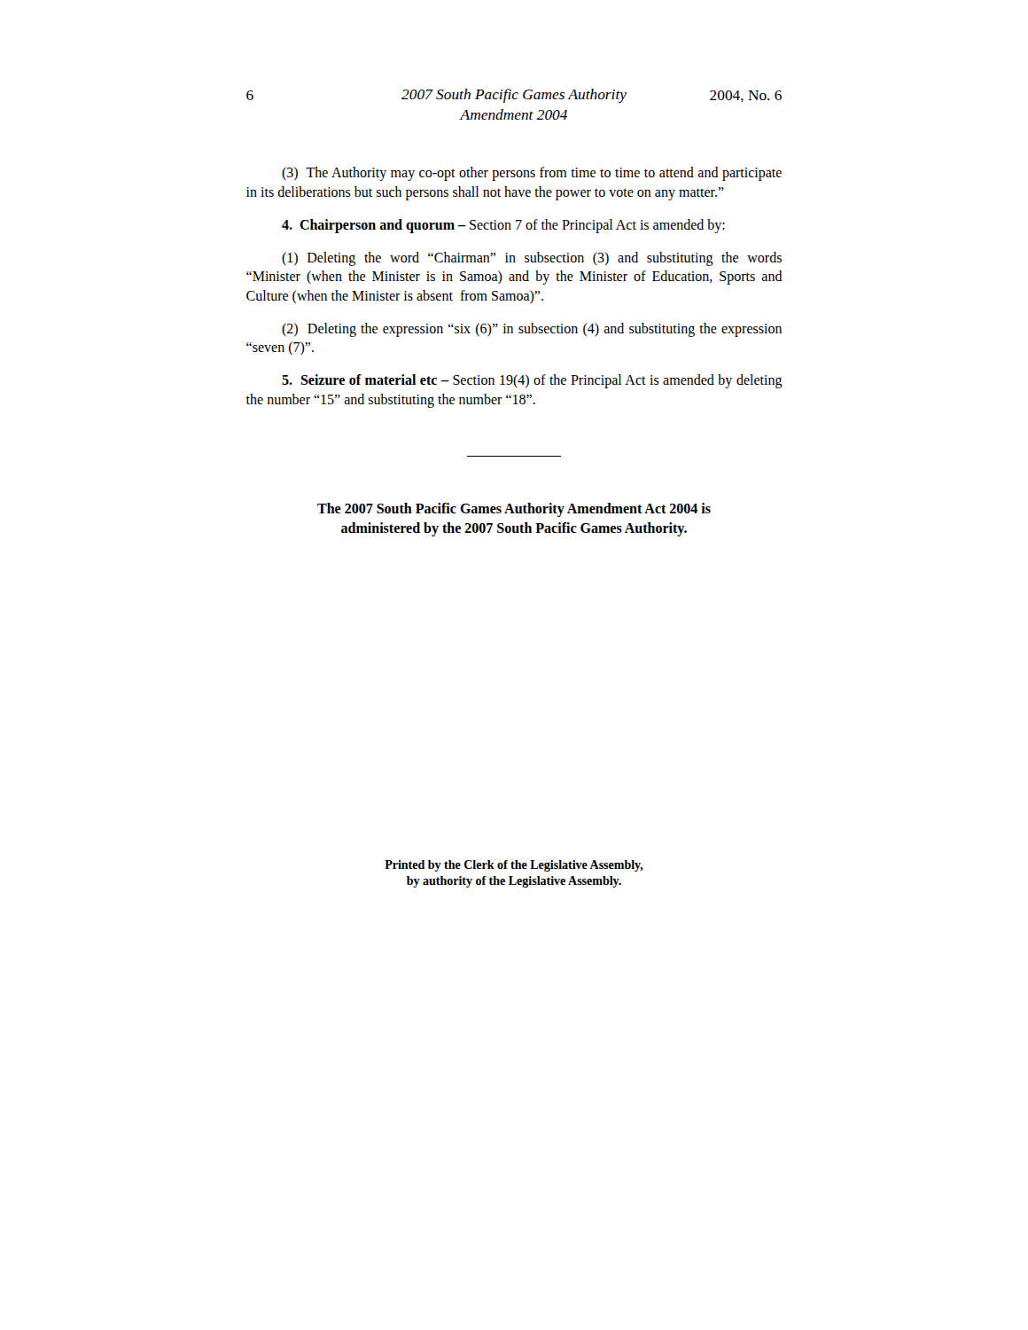6
2007 South Pacific Games Authority
Amendment 2004
2004, No. 6
(3) The Authority may co-opt other persons from time to time to attend and participate in its deliberations but such persons shall not have the power to vote on any matter.”
4. Chairperson and quorum – Section 7 of the Principal Act is amended by:
(1) Deleting the word “Chairman” in subsection (3) and substituting the words “Minister (when the Minister is in Samoa) and by the Minister of Education, Sports and Culture (when the Minister is absent from Samoa)”.
(2) Deleting the expression “six (6)” in subsection (4) and substituting the expression “seven (7)”.
5. Seizure of material etc – Section 19(4) of the Principal Act is amended by deleting the number “15” and substituting the number “18”.
The 2007 South Pacific Games Authority Amendment Act 2004 is administered by the 2007 South Pacific Games Authority.
Printed by the Clerk of the Legislative Assembly,
by authority of the Legislative Assembly.